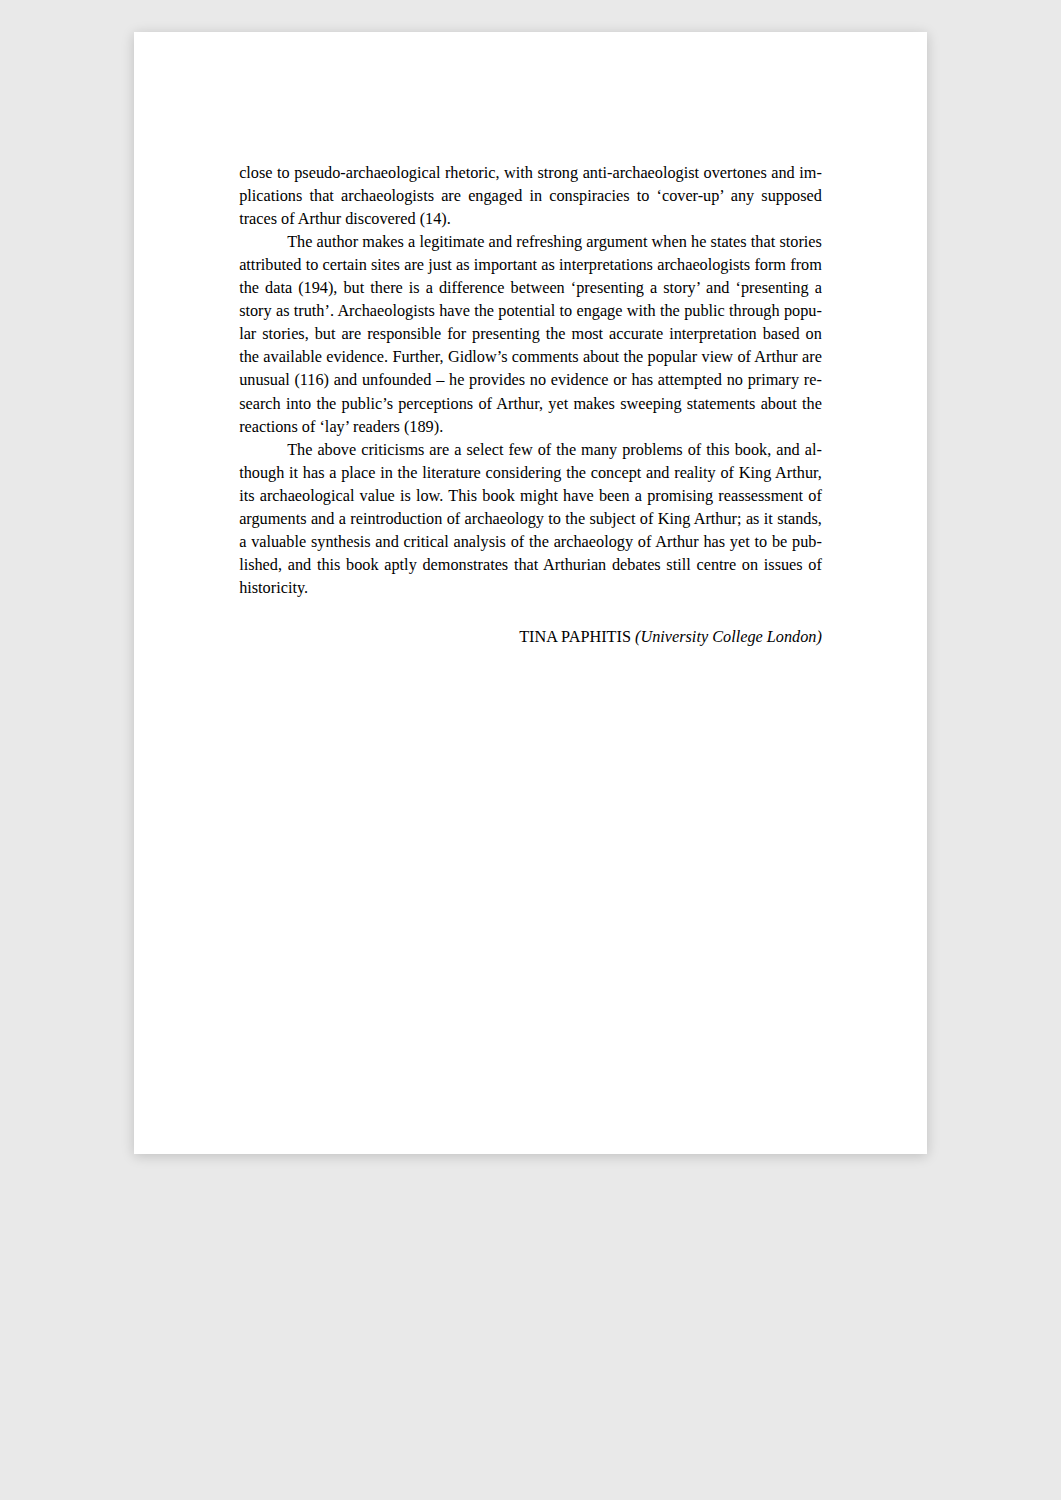close to pseudo-archaeological rhetoric, with strong anti-archaeologist overtones and implications that archaeologists are engaged in conspiracies to ‘cover-up’ any supposed traces of Arthur discovered (14).
The author makes a legitimate and refreshing argument when he states that stories attributed to certain sites are just as important as interpretations archaeologists form from the data (194), but there is a difference between ‘presenting a story’ and ‘presenting a story as truth’. Archaeologists have the potential to engage with the public through popular stories, but are responsible for presenting the most accurate interpretation based on the available evidence. Further, Gidlow’s comments about the popular view of Arthur are unusual (116) and unfounded – he provides no evidence or has attempted no primary research into the public’s perceptions of Arthur, yet makes sweeping statements about the reactions of ‘lay’ readers (189).
The above criticisms are a select few of the many problems of this book, and although it has a place in the literature considering the concept and reality of King Arthur, its archaeological value is low. This book might have been a promising reassessment of arguments and a reintroduction of archaeology to the subject of King Arthur; as it stands, a valuable synthesis and critical analysis of the archaeology of Arthur has yet to be published, and this book aptly demonstrates that Arthurian debates still centre on issues of historicity.
TINA PAPHITIS (University College London)